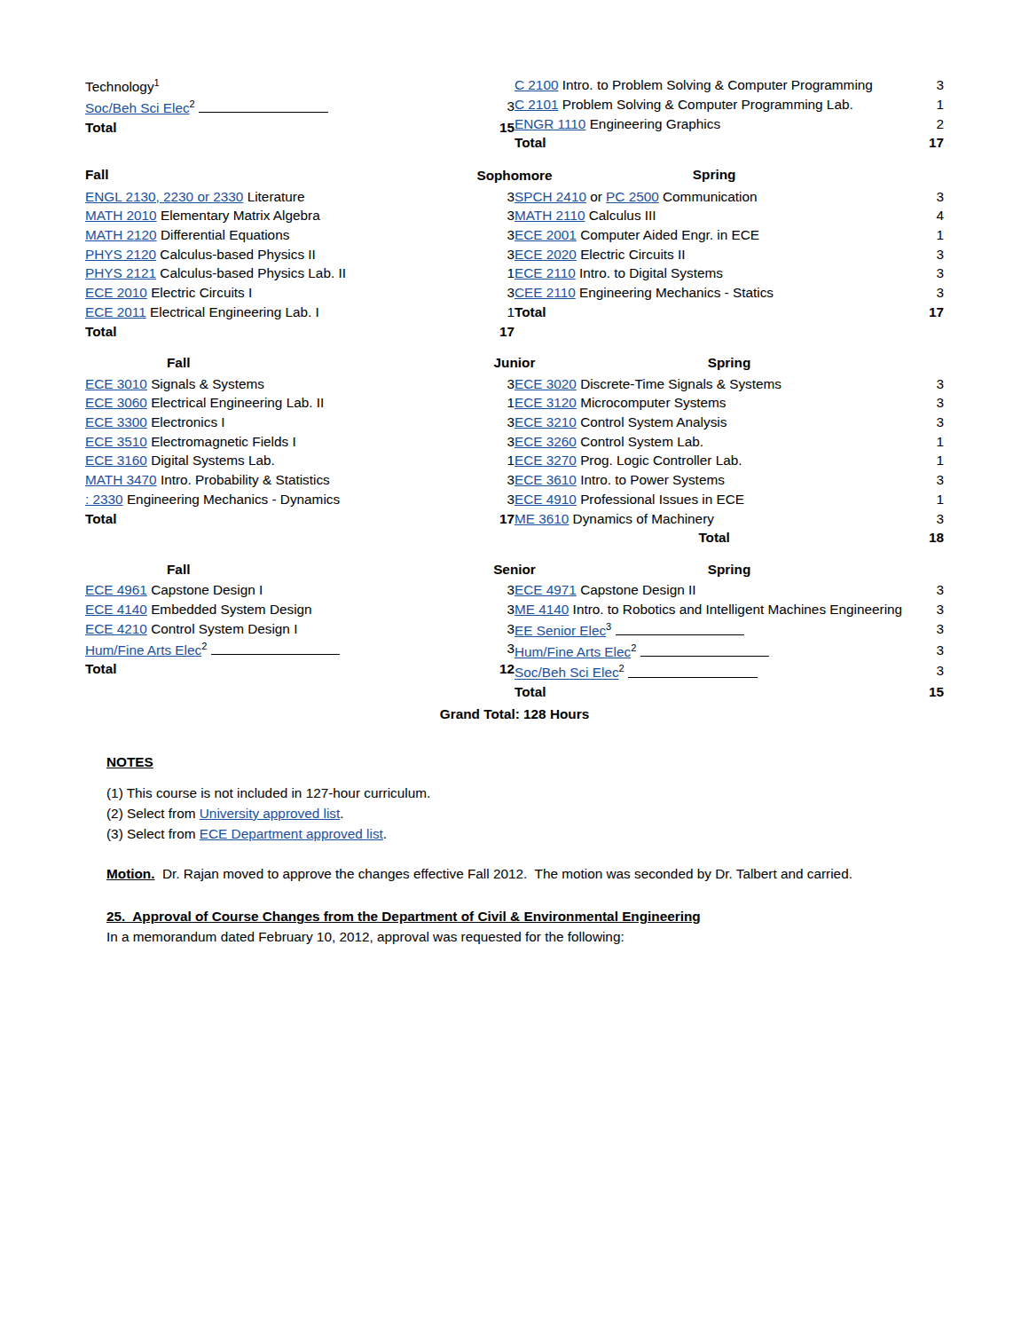| / Technology 1 / / / Soc/Beh Sci Elec 2 / 3 / / Total / 15 / | / C 2100 Intro. to Problem Solving & Computer Programming / 3 / / C 2101 Problem Solving & Computer Programming Lab. / 1 / / ENGR 1110 Engineering Graphics / 2 / / Total / 17 / |
| / Fall / / | / Spring / / |
Sophomore
| / ENGL 2130, 2230 or 2330 Literature / 3 / / MATH 2010 Elementary Matrix Algebra / 3 / / MATH 2120 Differential Equations / 3 / / PHYS 2120 Calculus-based Physics II / 3 / / PHYS 2121 Calculus-based Physics Lab. II / 1 / / ECE 2010 Electric Circuits I / 3 / / ECE 2011 Electrical Engineering Lab. I / 1 / / Total / 17 / | / SPCH 2410 or PC 2500 Communication / 3 / / MATH 2110 Calculus III / 4 / / ECE 2001 Computer Aided Engr. in ECE / 1 / / ECE 2020 Electric Circuits II / 3 / / ECE 2110 Intro. to Digital Systems / 3 / / CEE 2110 Engineering Mechanics - Statics / 3 / / Total / 17 / |
| Fall | Spring |
Junior
| / ECE 3010 Signals & Systems / 3 / / ECE 3060 Electrical Engineering Lab. II / 1 / / ECE 3300 Electronics I / 3 / / ECE 3510 Electromagnetic Fields I / 3 / / ECE 3160 Digital Systems Lab. / 1 / / MATH 3470 Intro. Probability & Statistics / 3 / / : 2330 Engineering Mechanics - Dynamics / 3 / / Total / 17 / | / ECE 3020 Discrete-Time Signals & Systems / 3 / / ECE 3120 Microcomputer Systems / 3 / / ECE 3210 Control System Analysis / 3 / / ECE 3260 Control System Lab. / 1 / / ECE 3270 Prog. Logic Controller Lab. / 1 / / ECE 3610 Intro. to Power Systems / 3 / / ECE 4910 Professional Issues in ECE / 1 / / ME 3610 Dynamics of Machinery / 3 / / Total / 18 / |
| Fall | Spring |
Senior
| / ECE 4961 Capstone Design I / 3 / / ECE 4140 Embedded System Design / 3 / / ECE 4210 Control System Design I / 3 / / Hum/Fine Arts Elec 2 / 3 / / Total / 12 / | / ECE 4971 Capstone Design II / 3 / / ME 4140 Intro. to Robotics and Intelligent Machines Engineering / 3 / / EE Senior Elec 3 / 3 / / Hum/Fine Arts Elec 2 / 3 / / Soc/Beh Sci Elec 2 / 3 / / Total / 15 / |
Grand Total: 128 Hours
NOTES
(1) This course is not included in 127-hour curriculum.
(2) Select from University approved list.
(3) Select from ECE Department approved list.
Motion. Dr. Rajan moved to approve the changes effective Fall 2012. The motion was seconded by Dr. Talbert and carried.
25. Approval of Course Changes from the Department of Civil & Environmental Engineering
In a memorandum dated February 10, 2012, approval was requested for the following: